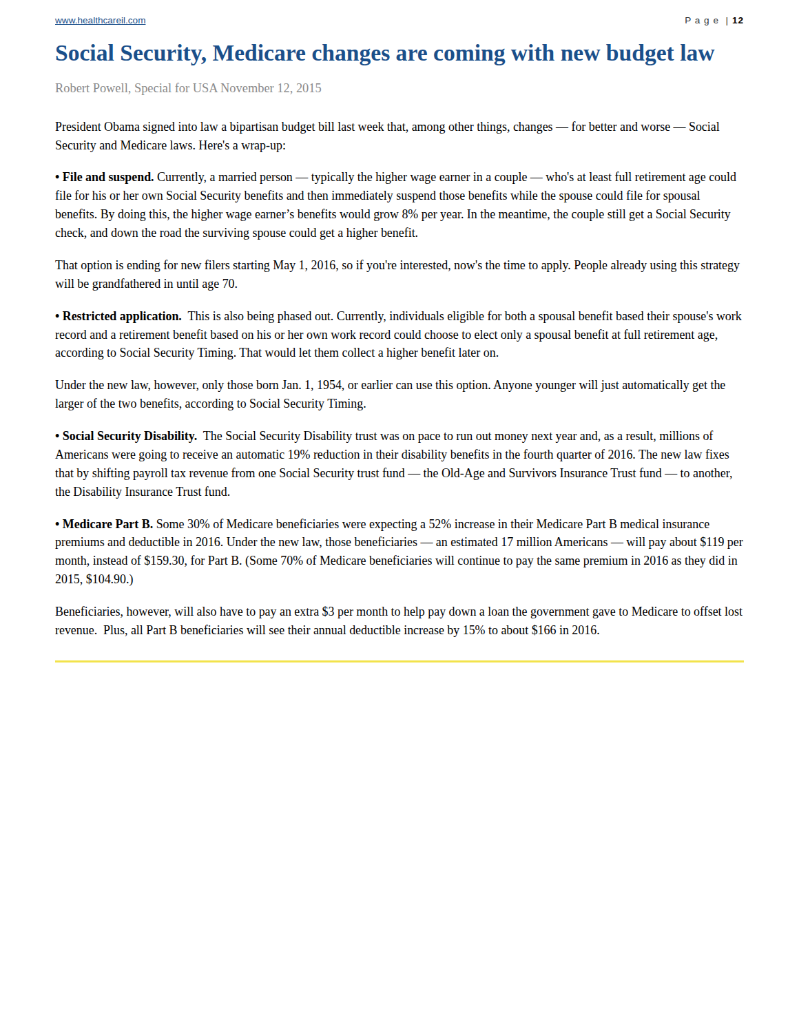www.healthcareil.com P a g e | 12
Social Security, Medicare changes are coming with new budget law
Robert Powell, Special for USA November 12, 2015
President Obama signed into law a bipartisan budget bill last week that, among other things, changes — for better and worse — Social Security and Medicare laws. Here's a wrap-up:
• File and suspend. Currently, a married person — typically the higher wage earner in a couple — who's at least full retirement age could file for his or her own Social Security benefits and then immediately suspend those benefits while the spouse could file for spousal benefits. By doing this, the higher wage earner’s benefits would grow 8% per year. In the meantime, the couple still get a Social Security check, and down the road the surviving spouse could get a higher benefit.
That option is ending for new filers starting May 1, 2016, so if you're interested, now's the time to apply. People already using this strategy will be grandfathered in until age 70.
• Restricted application. This is also being phased out. Currently, individuals eligible for both a spousal benefit based their spouse's work record and a retirement benefit based on his or her own work record could choose to elect only a spousal benefit at full retirement age, according to Social Security Timing. That would let them collect a higher benefit later on.
Under the new law, however, only those born Jan. 1, 1954, or earlier can use this option. Anyone younger will just automatically get the larger of the two benefits, according to Social Security Timing.
• Social Security Disability. The Social Security Disability trust was on pace to run out money next year and, as a result, millions of Americans were going to receive an automatic 19% reduction in their disability benefits in the fourth quarter of 2016. The new law fixes that by shifting payroll tax revenue from one Social Security trust fund — the Old-Age and Survivors Insurance Trust fund — to another, the Disability Insurance Trust fund.
• Medicare Part B. Some 30% of Medicare beneficiaries were expecting a 52% increase in their Medicare Part B medical insurance premiums and deductible in 2016. Under the new law, those beneficiaries — an estimated 17 million Americans — will pay about $119 per month, instead of $159.30, for Part B. (Some 70% of Medicare beneficiaries will continue to pay the same premium in 2016 as they did in 2015, $104.90.)
Beneficiaries, however, will also have to pay an extra $3 per month to help pay down a loan the government gave to Medicare to offset lost revenue. Plus, all Part B beneficiaries will see their annual deductible increase by 15% to about $166 in 2016.